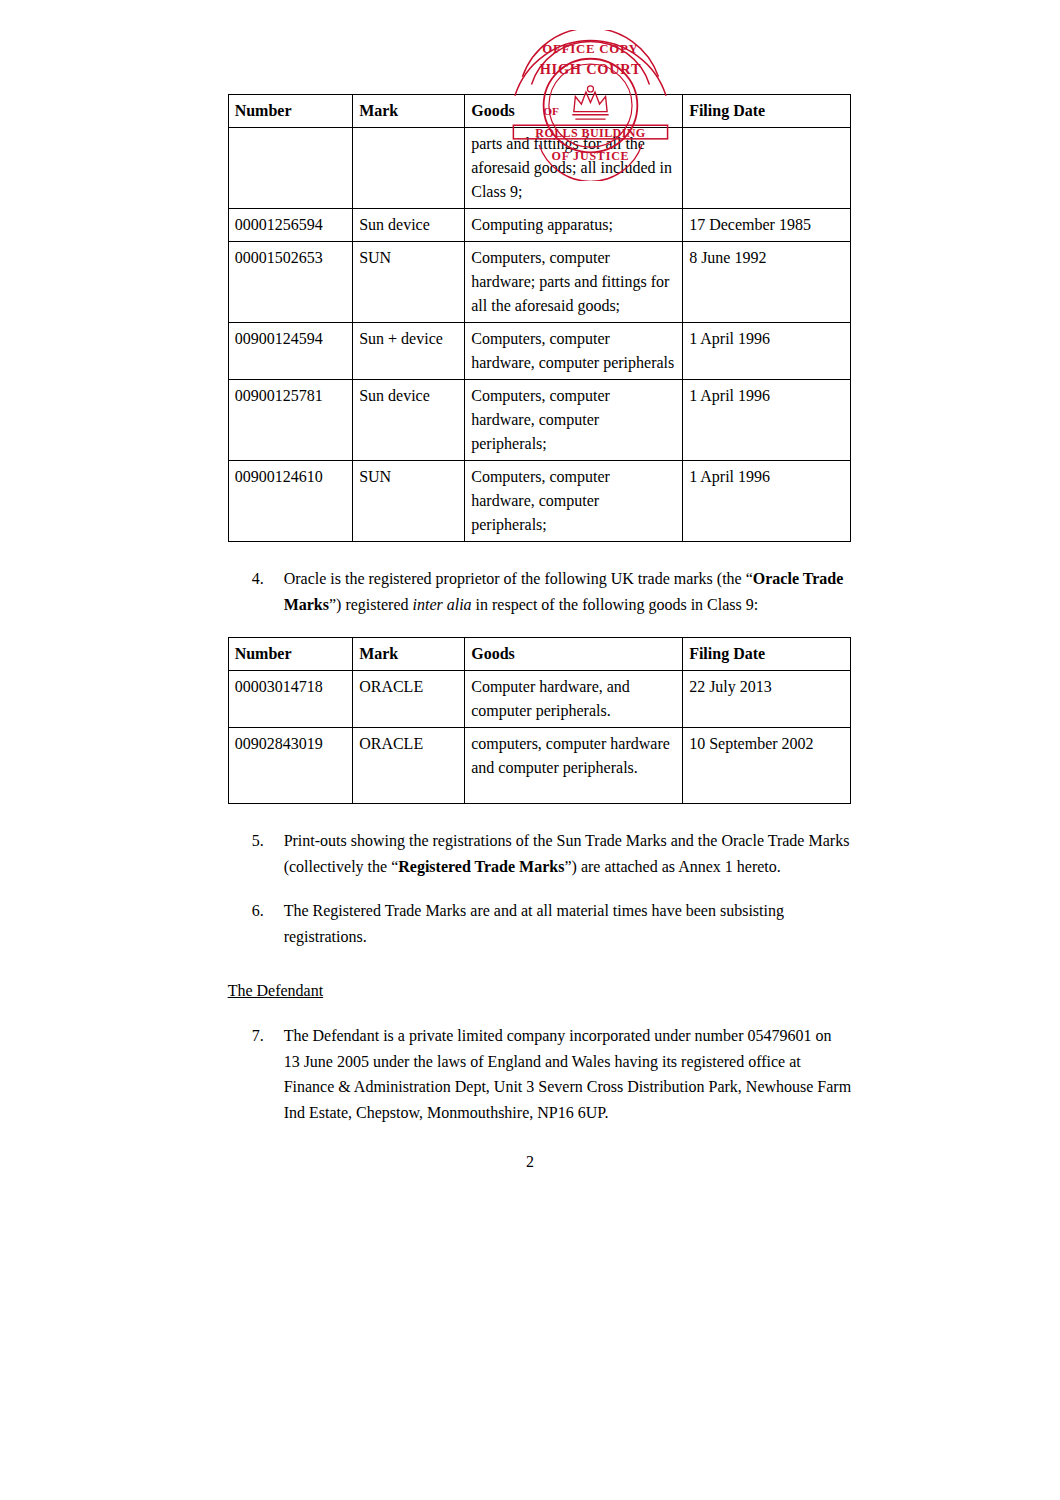OFFICE COPY HIGH COURT ROLLS BUILDING OF JUSTICE OF
| Number | Mark | Goods | Filing Date |
| --- | --- | --- | --- |
| | | parts and fittings for all the aforesaid goods; all included in Class 9; | |
| 00001256594 | Sun device | Computing apparatus; | 17 December 1985 |
| 00001502653 | SUN | Computers, computer hardware; parts and fittings for all the aforesaid goods; | 8 June 1992 |
| 00900124594 | Sun + device | Computers, computer hardware, computer peripherals | 1 April 1996 |
| 00900125781 | Sun device | Computers, computer hardware, computer peripherals; | 1 April 1996 |
| 00900124610 | SUN | Computers, computer hardware, computer peripherals; | 1 April 1996 |
4. Oracle is the registered proprietor of the following UK trade marks (the “Oracle Trade Marks”) registered inter alia in respect of the following goods in Class 9:
| Number | Mark | Goods | Filing Date |
| --- | --- | --- | --- |
| 00003014718 | ORACLE | Computer hardware, and computer peripherals. | 22 July 2013 |
| 00902843019 | ORACLE | computers, computer hardware and computer peripherals. | 10 September 2002 |
5. Print-outs showing the registrations of the Sun Trade Marks and the Oracle Trade Marks (collectively the “Registered Trade Marks”) are attached as Annex 1 hereto.
6. The Registered Trade Marks are and at all material times have been subsisting registrations.
The Defendant
7. The Defendant is a private limited company incorporated under number 05479601 on 13 June 2005 under the laws of England and Wales having its registered office at Finance & Administration Dept, Unit 3 Severn Cross Distribution Park, Newhouse Farm Ind Estate, Chepstow, Monmouthshire, NP16 6UP.
2